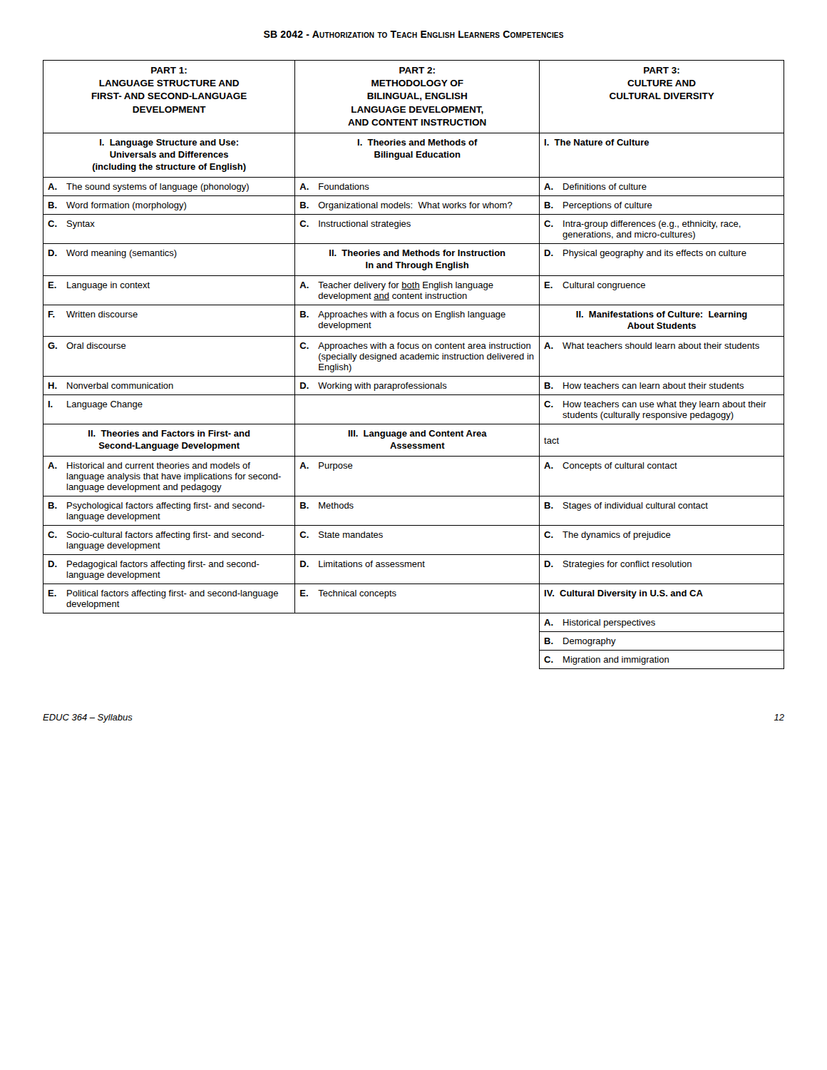SB 2042 - Authorization to Teach English Learners Competencies
| PART 1: LANGUAGE STRUCTURE AND FIRST- AND SECOND-LANGUAGE DEVELOPMENT | PART 2: METHODOLOGY OF BILINGUAL, ENGLISH LANGUAGE DEVELOPMENT, AND CONTENT INSTRUCTION | PART 3: CULTURE AND CULTURAL DIVERSITY |
| --- | --- | --- |
| I. Language Structure and Use: Universals and Differences (including the structure of English) | I. Theories and Methods of Bilingual Education | I. The Nature of Culture |
| A. The sound systems of language (phonology) | A. Foundations | A. Definitions of culture |
| B. Word formation (morphology) | B. Organizational models: What works for whom? | B. Perceptions of culture |
| C. Syntax | C. Instructional strategies | C. Intra-group differences (e.g., ethnicity, race, generations, and micro-cultures) |
| D. Word meaning (semantics) | II. Theories and Methods for Instruction In and Through English | D. Physical geography and its effects on culture |
| E. Language in context | A. Teacher delivery for both English language development and content instruction | E. Cultural congruence |
| F. Written discourse | B. Approaches with a focus on English language development | II. Manifestations of Culture: Learning About Students |
| G. Oral discourse | C. Approaches with a focus on content area instruction (specially designed academic instruction delivered in English) | A. What teachers should learn about their students |
| H. Nonverbal communication | D. Working with paraprofessionals | B. How teachers can learn about their students |
| I. Language Change | | C. How teachers can use what they learn about their students (culturally responsive pedagogy) |
| II. Theories and Factors in First- and Second-Language Development | III. Language and Content Area Assessment | tact |
| A. Historical and current theories and models of language analysis that have implications for second-language development and pedagogy | A. Purpose | A. Concepts of cultural contact |
| B. Psychological factors affecting first- and second-language development | B. Methods | B. Stages of individual cultural contact |
| C. Socio-cultural factors affecting first- and second-language development | C. State mandates | C. The dynamics of prejudice |
| D. Pedagogical factors affecting first- and second-language development | D. Limitations of assessment | D. Strategies for conflict resolution |
| E. Political factors affecting first- and second-language development | E. Technical concepts | IV. Cultural Diversity in U.S. and CA |
| | | A. Historical perspectives |
| | | B. Demography |
| | | C. Migration and immigration |
EDUC 364 – Syllabus
12